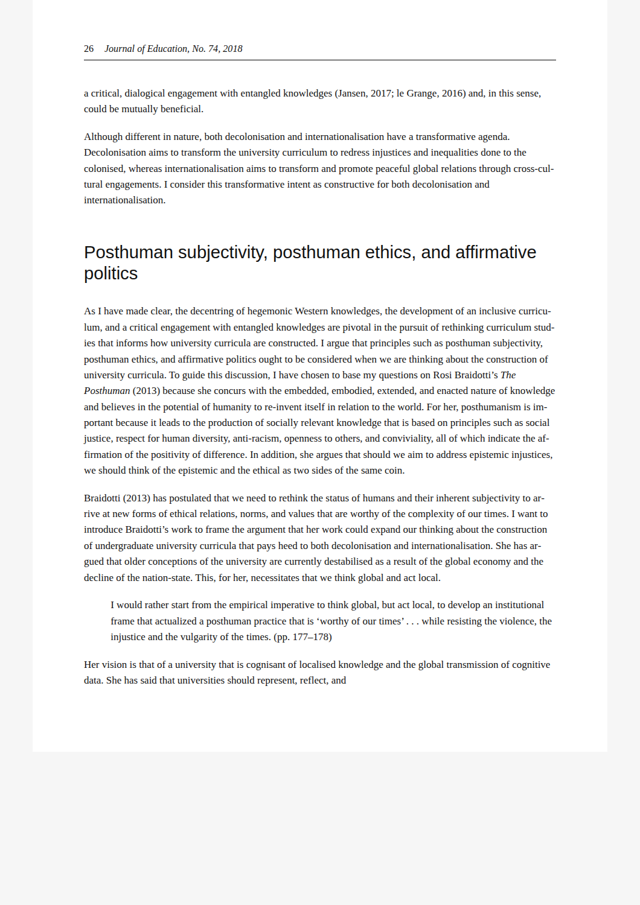26 Journal of Education, No. 74, 2018
a critical, dialogical engagement with entangled knowledges (Jansen, 2017; le Grange, 2016) and, in this sense, could be mutually beneficial.
Although different in nature, both decolonisation and internationalisation have a transformative agenda. Decolonisation aims to transform the university curriculum to redress injustices and inequalities done to the colonised, whereas internationalisation aims to transform and promote peaceful global relations through cross-cultural engagements. I consider this transformative intent as constructive for both decolonisation and internationalisation.
Posthuman subjectivity, posthuman ethics, and affirmative politics
As I have made clear, the decentring of hegemonic Western knowledges, the development of an inclusive curriculum, and a critical engagement with entangled knowledges are pivotal in the pursuit of rethinking curriculum studies that informs how university curricula are constructed. I argue that principles such as posthuman subjectivity, posthuman ethics, and affirmative politics ought to be considered when we are thinking about the construction of university curricula. To guide this discussion, I have chosen to base my questions on Rosi Braidotti’s The Posthuman (2013) because she concurs with the embedded, embodied, extended, and enacted nature of knowledge and believes in the potential of humanity to re-invent itself in relation to the world. For her, posthumanism is important because it leads to the production of socially relevant knowledge that is based on principles such as social justice, respect for human diversity, anti-racism, openness to others, and conviviality, all of which indicate the affirmation of the positivity of difference. In addition, she argues that should we aim to address epistemic injustices, we should think of the epistemic and the ethical as two sides of the same coin.
Braidotti (2013) has postulated that we need to rethink the status of humans and their inherent subjectivity to arrive at new forms of ethical relations, norms, and values that are worthy of the complexity of our times. I want to introduce Braidotti’s work to frame the argument that her work could expand our thinking about the construction of undergraduate university curricula that pays heed to both decolonisation and internationalisation. She has argued that older conceptions of the university are currently destabilised as a result of the global economy and the decline of the nation-state. This, for her, necessitates that we think global and act local.
I would rather start from the empirical imperative to think global, but act local, to develop an institutional frame that actualized a posthuman practice that is ‘worthy of our times’ . . . while resisting the violence, the injustice and the vulgarity of the times. (pp. 177–178)
Her vision is that of a university that is cognisant of localised knowledge and the global transmission of cognitive data. She has said that universities should represent, reflect, and